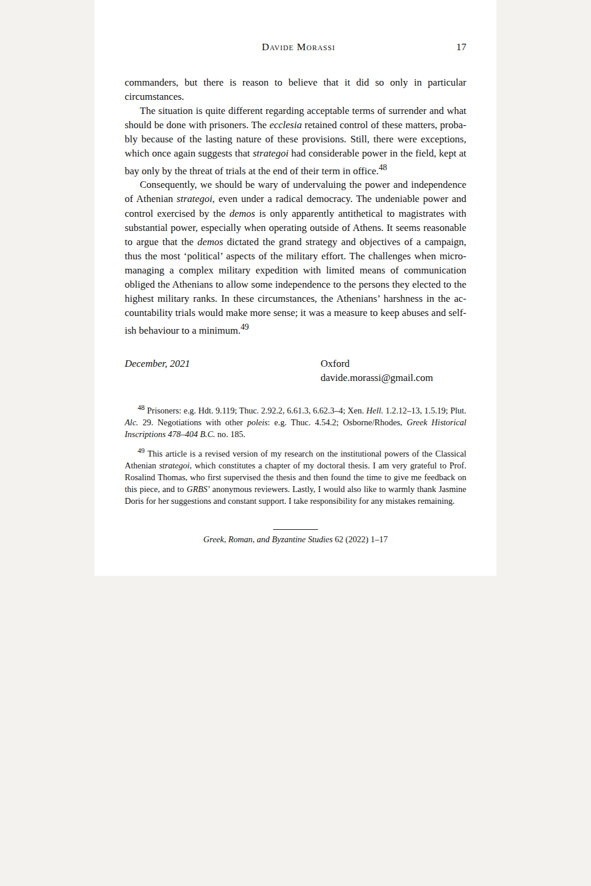Davide Morassi 17
commanders, but there is reason to believe that it did so only in particular circumstances.
The situation is quite different regarding acceptable terms of surrender and what should be done with prisoners. The ecclesia retained control of these matters, probably because of the lasting nature of these provisions. Still, there were exceptions, which once again suggests that strategoi had considerable power in the field, kept at bay only by the threat of trials at the end of their term in office.48
Consequently, we should be wary of undervaluing the power and independence of Athenian strategoi, even under a radical democracy. The undeniable power and control exercised by the demos is only apparently antithetical to magistrates with substantial power, especially when operating outside of Athens. It seems reasonable to argue that the demos dictated the grand strategy and objectives of a campaign, thus the most ‘political’ aspects of the military effort. The challenges when micromanaging a complex military expedition with limited means of communication obliged the Athenians to allow some independence to the persons they elected to the highest military ranks. In these circumstances, the Athenians’ harshness in the accountability trials would make more sense; it was a measure to keep abuses and selfish behaviour to a minimum.49
December, 2021 Oxford davide.morassi@gmail.com
48 Prisoners: e.g. Hdt. 9.119; Thuc. 2.92.2, 6.61.3, 6.62.3–4; Xen. Hell. 1.2.12–13, 1.5.19; Plut. Alc. 29. Negotiations with other poleis: e.g. Thuc. 4.54.2; Osborne/Rhodes, Greek Historical Inscriptions 478–404 B.C. no. 185.
49 This article is a revised version of my research on the institutional powers of the Classical Athenian strategoi, which constitutes a chapter of my doctoral thesis. I am very grateful to Prof. Rosalind Thomas, who first supervised the thesis and then found the time to give me feedback on this piece, and to GRBS’ anonymous reviewers. Lastly, I would also like to warmly thank Jasmine Doris for her suggestions and constant support. I take responsibility for any mistakes remaining.
Greek, Roman, and Byzantine Studies 62 (2022) 1–17